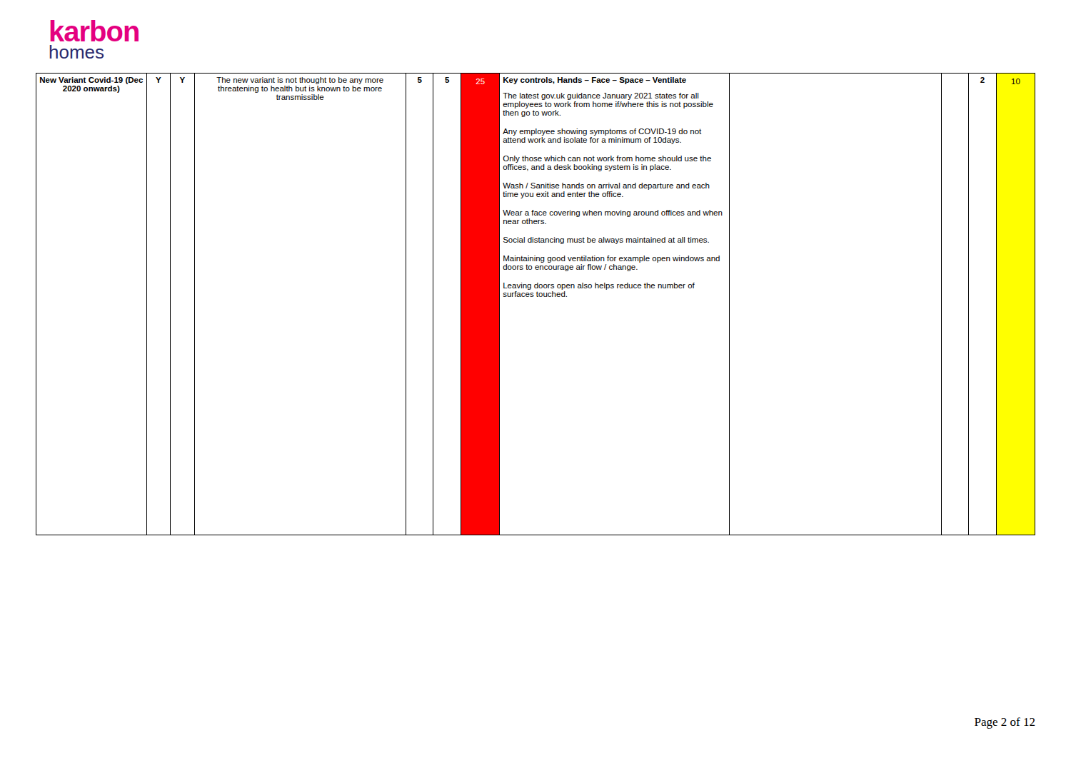karbon homes
| New Variant Covid-19 (Dec 2020 onwards) | Y | Y | The new variant is not thought to be any more threatening to health but is known to be more transmissible | 5 | 5 | 25 | Key controls, Hands – Face – Space – Ventilate The latest gov.uk guidance January 2021 states for all employees to work from home if/where this is not possible then go to work. Any employee showing symptoms of COVID-19 do not attend work and isolate for a minimum of 10days. Only those which can not work from home should use the offices, and a desk booking system is in place. Wash / Sanitise hands on arrival and departure and each time you exit and enter the office. Wear a face covering when moving around offices and when near others. Social distancing must be always maintained at all times. Maintaining good ventilation for example open windows and doors to encourage air flow / change. Leaving doors open also helps reduce the number of surfaces touched. | | | 2 | 10 |
Page 2 of 12